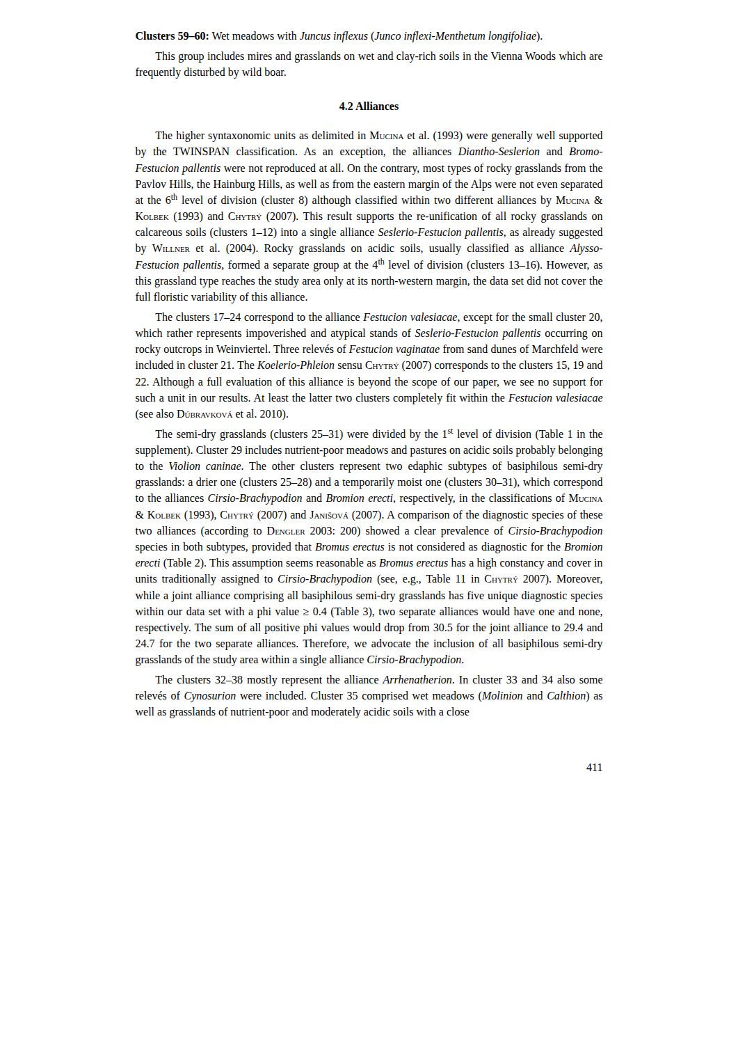Clusters 59–60: Wet meadows with Juncus inflexus (Junco inflexi-Menthetum longifoliae).
This group includes mires and grasslands on wet and clay-rich soils in the Vienna Woods which are frequently disturbed by wild boar.
4.2 Alliances
The higher syntaxonomic units as delimited in Mucina et al. (1993) were generally well supported by the TWINSPAN classification. As an exception, the alliances Diantho-Seslerion and Bromo-Festucion pallentis were not reproduced at all. On the contrary, most types of rocky grasslands from the Pavlov Hills, the Hainburg Hills, as well as from the eastern margin of the Alps were not even separated at the 6th level of division (cluster 8) although classified within two different alliances by Mucina & Kolbek (1993) and Chytrý (2007). This result supports the re-unification of all rocky grasslands on calcareous soils (clusters 1–12) into a single alliance Seslerio-Festucion pallentis, as already suggested by Willner et al. (2004). Rocky grasslands on acidic soils, usually classified as alliance Alysso-Festucion pallentis, formed a separate group at the 4th level of division (clusters 13–16). However, as this grassland type reaches the study area only at its north-western margin, the data set did not cover the full floristic variability of this alliance.
The clusters 17–24 correspond to the alliance Festucion valesiacae, except for the small cluster 20, which rather represents impoverished and atypical stands of Seslerio-Festucion pallentis occurring on rocky outcrops in Weinviertel. Three relevés of Festucion vaginatae from sand dunes of Marchfeld were included in cluster 21. The Koelerio-Phleion sensu Chytrý (2007) corresponds to the clusters 15, 19 and 22. Although a full evaluation of this alliance is beyond the scope of our paper, we see no support for such a unit in our results. At least the latter two clusters completely fit within the Festucion valesiacae (see also Dúbravková et al. 2010).
The semi-dry grasslands (clusters 25–31) were divided by the 1st level of division (Table 1 in the supplement). Cluster 29 includes nutrient-poor meadows and pastures on acidic soils probably belonging to the Violion caninae. The other clusters represent two edaphic subtypes of basiphilous semi-dry grasslands: a drier one (clusters 25–28) and a temporarily moist one (clusters 30–31), which correspond to the alliances Cirsio-Brachypodion and Bromion erecti, respectively, in the classifications of Mucina & Kolbek (1993), Chytrý (2007) and Janišová (2007). A comparison of the diagnostic species of these two alliances (according to Dengler 2003: 200) showed a clear prevalence of Cirsio-Brachypodion species in both subtypes, provided that Bromus erectus is not considered as diagnostic for the Bromion erecti (Table 2). This assumption seems reasonable as Bromus erectus has a high constancy and cover in units traditionally assigned to Cirsio-Brachypodion (see, e.g., Table 11 in Chytrý 2007). Moreover, while a joint alliance comprising all basiphilous semi-dry grasslands has five unique diagnostic species within our data set with a phi value ≥ 0.4 (Table 3), two separate alliances would have one and none, respectively. The sum of all positive phi values would drop from 30.5 for the joint alliance to 29.4 and 24.7 for the two separate alliances. Therefore, we advocate the inclusion of all basiphilous semi-dry grasslands of the study area within a single alliance Cirsio-Brachypodion.
The clusters 32–38 mostly represent the alliance Arrhenatherion. In cluster 33 and 34 also some relevés of Cynosurion were included. Cluster 35 comprised wet meadows (Molinion and Calthion) as well as grasslands of nutrient-poor and moderately acidic soils with a close
411